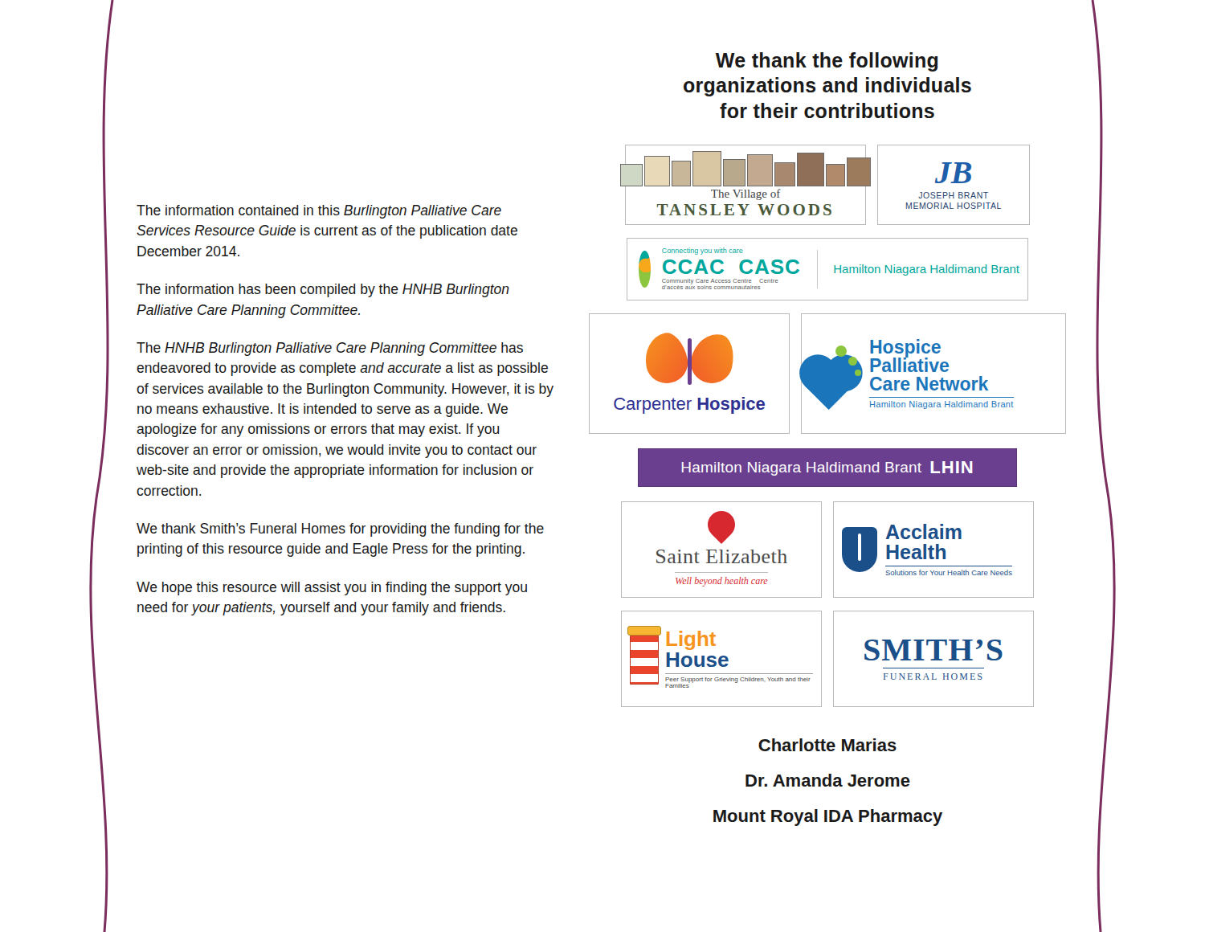The information contained in this Burlington Palliative Care Services Resource Guide is current as of the publication date December 2014.
The information has been compiled by the HNHB Burlington Palliative Care Planning Committee.
The HNHB Burlington Palliative Care Planning Committee has endeavored to provide as complete and accurate a list as possible of services available to the Burlington Community. However, it is by no means exhaustive. It is intended to serve as a guide. We apologize for any omissions or errors that may exist. If you discover an error or omission, we would invite you to contact our web-site and provide the appropriate information for inclusion or correction.
We thank Smith’s Funeral Homes for providing the funding for the printing of this resource guide and Eagle Press for the printing.
We hope this resource will assist you in finding the support you need for your patients, yourself and your family and friends.
We thank the following
organizations and individuals
for their contributions
The Village of
TANSLEY WOODS
JB
Joseph Brant
Memorial Hospital
Connecting you with care
CCAC CASC
Community Care Access Centre Centre d’accès aux soins communautaires
Hamilton Niagara Haldimand Brant
Carpenter Hospice
Hospice
Palliative
Care Network
Hamilton Niagara Haldimand Brant
Hamilton Niagara Haldimand Brant LHIN
Saint Elizabeth
Well beyond health care
Acclaim
Health
Solutions for Your Health Care Needs
Light
House
Peer Support for Grieving Children, Youth and their Families
SMITH’S
FUNERAL HOMES
Charlotte Marias
Dr. Amanda Jerome
Mount Royal IDA Pharmacy